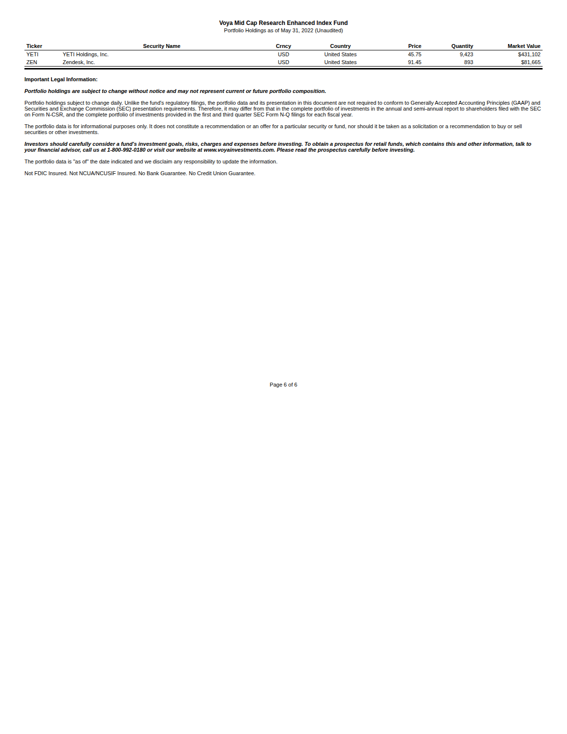Voya Mid Cap Research Enhanced Index Fund
Portfolio Holdings as of May 31, 2022 (Unaudited)
| Ticker | Security Name | Crncy | Country | Price | Quantity | Market Value |
| --- | --- | --- | --- | --- | --- | --- |
| YETI | YETI Holdings, Inc. | USD | United States | 45.75 | 9,423 | $431,102 |
| ZEN | Zendesk, Inc. | USD | United States | 91.45 | 893 | $81,665 |
Important Legal Information:
Portfolio holdings are subject to change without notice and may not represent current or future portfolio composition.
Portfolio holdings subject to change daily. Unlike the fund's regulatory filings, the portfolio data and its presentation in this document are not required to conform to Generally Accepted Accounting Principles (GAAP) and Securities and Exchange Commission (SEC) presentation requirements. Therefore, it may differ from that in the complete portfolio of investments in the annual and semi-annual report to shareholders filed with the SEC on Form N-CSR, and the complete portfolio of investments provided in the first and third quarter SEC Form N-Q filings for each fiscal year.
The portfolio data is for informational purposes only. It does not constitute a recommendation or an offer for a particular security or fund, nor should it be taken as a solicitation or a recommendation to buy or sell securities or other investments.
Investors should carefully consider a fund's investment goals, risks, charges and expenses before investing. To obtain a prospectus for retail funds, which contains this and other information, talk to your financial advisor, call us at 1-800-992-0180 or visit our website at www.voyainvestments.com. Please read the prospectus carefully before investing.
The portfolio data is "as of" the date indicated and we disclaim any responsibility to update the information.
Not FDIC Insured. Not NCUA/NCUSIF Insured. No Bank Guarantee. No Credit Union Guarantee.
Page 6 of 6